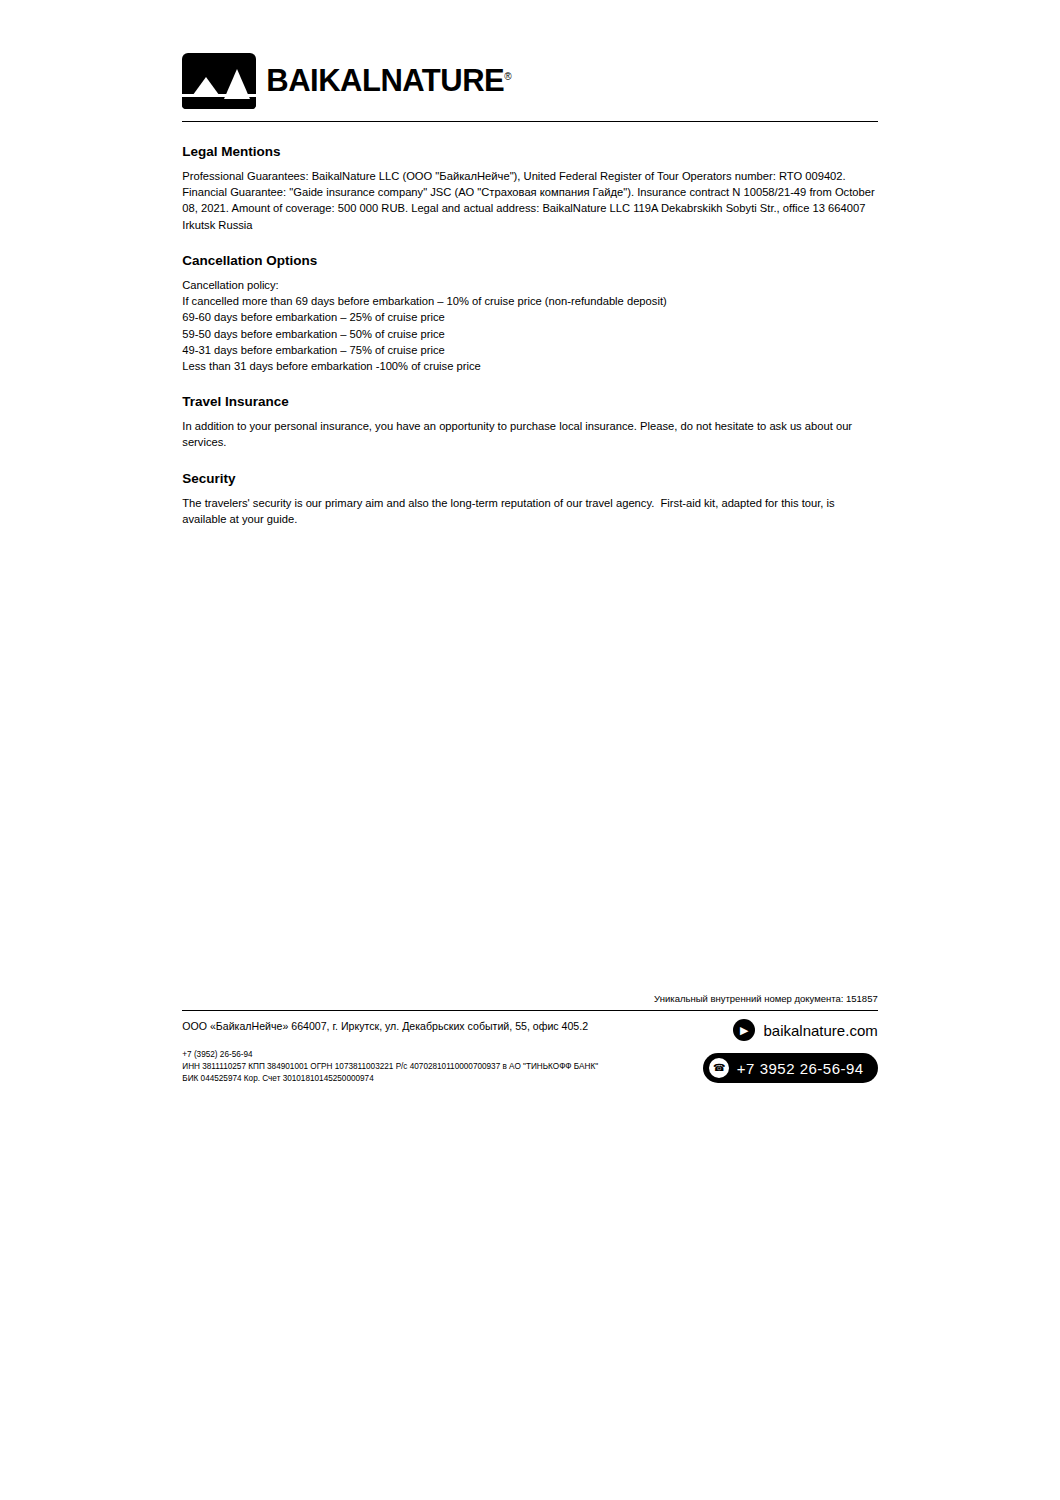BAIKALNATURE®
Legal Mentions
Professional Guarantees: BaikalNature LLC (ООО "БайкалНейче"), United Federal Register of Tour Operators number: RTO 009402. Financial Guarantee: "Gaide insurance company" JSC (АО "Страховая компания Гайде"). Insurance contract N 10058/21-49 from October 08, 2021. Amount of coverage: 500 000 RUB. Legal and actual address: BaikalNature LLC 119A Dekabrskikh Sobyti Str., office 13 664007 Irkutsk Russia
Cancellation Options
Cancellation policy:
If cancelled more than 69 days before embarkation – 10% of cruise price (non-refundable deposit)
69-60 days before embarkation – 25% of cruise price
59-50 days before embarkation – 50% of cruise price
49-31 days before embarkation – 75% of cruise price
Less than 31 days before embarkation -100% of cruise price
Travel Insurance
In addition to your personal insurance, you have an opportunity to purchase local insurance. Please, do not hesitate to ask us about our services.
Security
The travelers' security is our primary aim and also the long-term reputation of our travel agency. First-aid kit, adapted for this tour, is available at your guide.
Уникальный внутренний номер документа: 151857
ООО «БайкалНейче» 664007, г. Иркутск, ул. Декабрьских событий, 55, офис 405.2
+7 (3952) 26-56-94
ИНН 3811110257 КПП 384901001 ОГРН 1073811003221 Р/с 40702810110000700937 в АО "ТИНЬКОФФ БАНК"
БИК 044525974 Кор. Счет 30101810145250000974
▶ baikalnature.com
☎ +7 3952 26-56-94